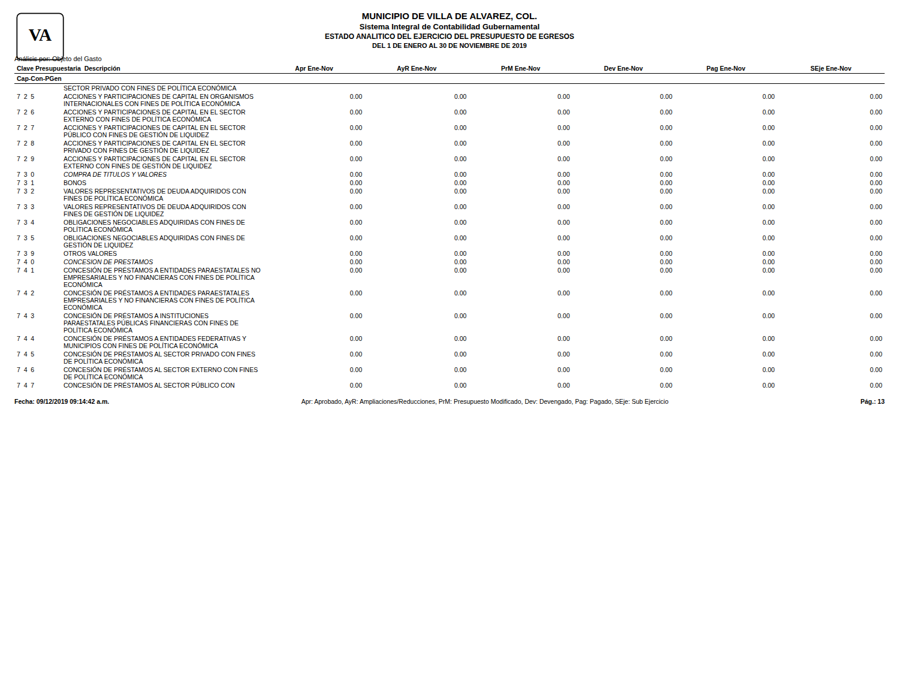MUNICIPIO DE VILLA DE ALVAREZ, COL.
Sistema Integral de Contabilidad Gubernamental
ESTADO ANALITICO DEL EJERCICIO DEL PRESUPUESTO DE EGRESOS
DEL 1 DE ENERO AL 30 DE NOVIEMBRE DE 2019
Análisis por: Objeto del Gasto
| Clave Presupuestaria Descripción | Apr Ene-Nov | AyR Ene-Nov | PrM Ene-Nov | Dev Ene-Nov | Pag Ene-Nov | SEje Ene-Nov |
| --- | --- | --- | --- | --- | --- | --- |
| Cap-Con-PGen | | | | | | |
| | SECTOR PRIVADO CON FINES DE POLÍTICA ECONÓMICA | | | | | | |
| 7 2 5 | ACCIONES Y PARTICIPACIONES DE CAPITAL EN ORGANISMOS INTERNACIONALES CON FINES DE POLÍTICA ECONÓMICA | 0.00 | 0.00 | 0.00 | 0.00 | 0.00 | 0.00 |
| 7 2 6 | ACCIONES Y PARTICIPACIONES DE CAPITAL EN EL SECTOR EXTERNO CON FINES DE POLÍTICA ECONÓMICA | 0.00 | 0.00 | 0.00 | 0.00 | 0.00 | 0.00 |
| 7 2 7 | ACCIONES Y PARTICIPACIONES DE CAPITAL EN EL SECTOR PÚBLICO CON FINES DE GESTIÓN DE LIQUIDEZ | 0.00 | 0.00 | 0.00 | 0.00 | 0.00 | 0.00 |
| 7 2 8 | ACCIONES Y PARTICIPACIONES DE CAPITAL EN EL SECTOR PRIVADO CON FINES DE GESTIÓN DE LIQUIDEZ | 0.00 | 0.00 | 0.00 | 0.00 | 0.00 | 0.00 |
| 7 2 9 | ACCIONES Y PARTICIPACIONES DE CAPITAL EN EL SECTOR EXTERNO CON FINES DE GESTIÓN DE LIQUIDEZ | 0.00 | 0.00 | 0.00 | 0.00 | 0.00 | 0.00 |
| 7 3 0 | COMPRA DE TITULOS Y VALORES | 0.00 | 0.00 | 0.00 | 0.00 | 0.00 | 0.00 |
| 7 3 1 | BONOS | 0.00 | 0.00 | 0.00 | 0.00 | 0.00 | 0.00 |
| 7 3 2 | VALORES REPRESENTATIVOS DE DEUDA ADQUIRIDOS CON FINES DE POLÍTICA ECONÓMICA | 0.00 | 0.00 | 0.00 | 0.00 | 0.00 | 0.00 |
| 7 3 3 | VALORES REPRESENTATIVOS DE DEUDA ADQUIRIDOS CON FINES DE GESTIÓN DE LIQUIDEZ | 0.00 | 0.00 | 0.00 | 0.00 | 0.00 | 0.00 |
| 7 3 4 | OBLIGACIONES NEGOCIABLES ADQUIRIDAS CON FINES DE POLÍTICA ECONÓMICA | 0.00 | 0.00 | 0.00 | 0.00 | 0.00 | 0.00 |
| 7 3 5 | OBLIGACIONES NEGOCIABLES ADQUIRIDAS CON FINES DE GESTIÓN DE LIQUIDEZ | 0.00 | 0.00 | 0.00 | 0.00 | 0.00 | 0.00 |
| 7 3 9 | OTROS VALORES | 0.00 | 0.00 | 0.00 | 0.00 | 0.00 | 0.00 |
| 7 4 0 | CONCESION DE PRESTAMOS | 0.00 | 0.00 | 0.00 | 0.00 | 0.00 | 0.00 |
| 7 4 1 | CONCESIÓN DE PRÉSTAMOS A ENTIDADES PARAESTATALES NO EMPRESARIALES Y NO FINANCIERAS CON FINES DE POLÍTICA ECONÓMICA | 0.00 | 0.00 | 0.00 | 0.00 | 0.00 | 0.00 |
| 7 4 2 | CONCESIÓN DE PRÉSTAMOS A ENTIDADES PARAESTATALES EMPRESARIALES Y NO FINANCIERAS CON FINES DE POLÍTICA ECONÓMICA | 0.00 | 0.00 | 0.00 | 0.00 | 0.00 | 0.00 |
| 7 4 3 | CONCESIÓN DE PRÉSTAMOS A INSTITUCIONES PARAESTATALES PÚBLICAS FINANCIERAS CON FINES DE POLÍTICA ECONÓMICA | 0.00 | 0.00 | 0.00 | 0.00 | 0.00 | 0.00 |
| 7 4 4 | CONCESIÓN DE PRÉSTAMOS A ENTIDADES FEDERATIVAS Y MUNICIPIOS CON FINES DE POLÍTICA ECONÓMICA | 0.00 | 0.00 | 0.00 | 0.00 | 0.00 | 0.00 |
| 7 4 5 | CONCESIÓN DE PRÉSTAMOS AL SECTOR PRIVADO CON FINES DE POLÍTICA ECONÓMICA | 0.00 | 0.00 | 0.00 | 0.00 | 0.00 | 0.00 |
| 7 4 6 | CONCESIÓN DE PRÉSTAMOS AL SECTOR EXTERNO CON FINES DE POLÍTICA ECONÓMICA | 0.00 | 0.00 | 0.00 | 0.00 | 0.00 | 0.00 |
| 7 4 7 | CONCESIÓN DE PRÉSTAMOS AL SECTOR PÚBLICO CON | 0.00 | 0.00 | 0.00 | 0.00 | 0.00 | 0.00 |
Fecha: 09/12/2019 09:14:42 a.m.
Apr: Aprobado, AyR: Ampliaciones/Reducciones, PrM: Presupuesto Modificado, Dev: Devengado, Pag: Pagado, SEje: Sub Ejercicio
Pág.: 13